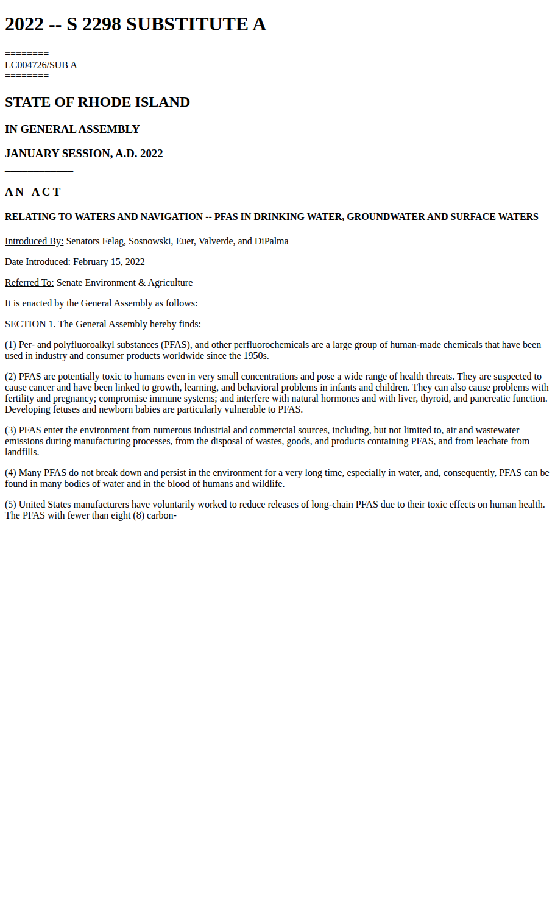2022 -- S 2298 SUBSTITUTE A
========
LC004726/SUB A
========
STATE OF RHODE ISLAND
IN GENERAL ASSEMBLY
JANUARY SESSION, A.D. 2022
____________
A N A C T
RELATING TO WATERS AND NAVIGATION -- PFAS IN DRINKING WATER, GROUNDWATER AND SURFACE WATERS
Introduced By: Senators Felag, Sosnowski, Euer, Valverde, and DiPalma
Date Introduced: February 15, 2022
Referred To: Senate Environment & Agriculture
It is enacted by the General Assembly as follows:
SECTION 1. The General Assembly hereby finds:
(1) Per- and polyfluoroalkyl substances (PFAS), and other perfluorochemicals are a large group of human-made chemicals that have been used in industry and consumer products worldwide since the 1950s.
(2) PFAS are potentially toxic to humans even in very small concentrations and pose a wide range of health threats. They are suspected to cause cancer and have been linked to growth, learning, and behavioral problems in infants and children. They can also cause problems with fertility and pregnancy; compromise immune systems; and interfere with natural hormones and with liver, thyroid, and pancreatic function. Developing fetuses and newborn babies are particularly vulnerable to PFAS.
(3) PFAS enter the environment from numerous industrial and commercial sources, including, but not limited to, air and wastewater emissions during manufacturing processes, from the disposal of wastes, goods, and products containing PFAS, and from leachate from landfills.
(4) Many PFAS do not break down and persist in the environment for a very long time, especially in water, and, consequently, PFAS can be found in many bodies of water and in the blood of humans and wildlife.
(5) United States manufacturers have voluntarily worked to reduce releases of long-chain PFAS due to their toxic effects on human health. The PFAS with fewer than eight (8) carbon-